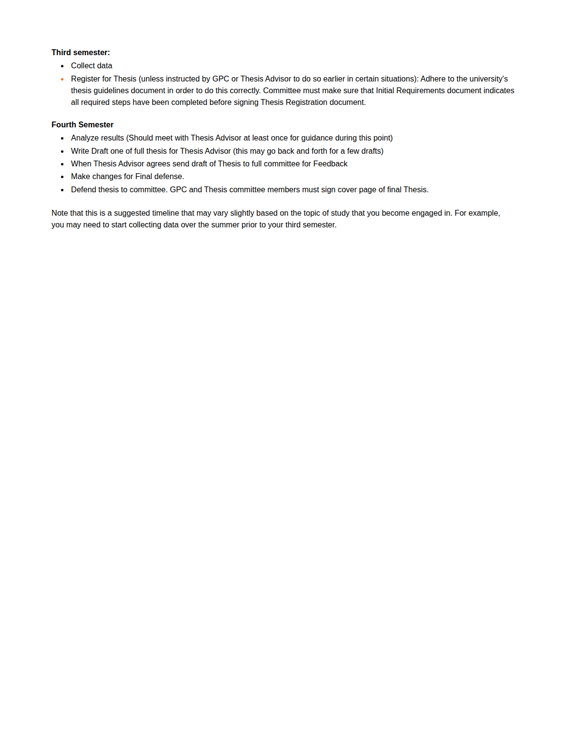Third semester:
Collect data
Register for Thesis (unless instructed by GPC or Thesis Advisor to do so earlier in certain situations): Adhere to the university's thesis guidelines document in order to do this correctly. Committee must make sure that Initial Requirements document indicates all required steps have been completed before signing Thesis Registration document.
Fourth Semester
Analyze results (Should meet with Thesis Advisor at least once for guidance during this point)
Write Draft one of full thesis for Thesis Advisor (this may go back and forth for a few drafts)
When Thesis Advisor agrees send draft of Thesis to full committee for Feedback
Make changes for Final defense.
Defend thesis to committee. GPC and Thesis committee members must sign cover page of final Thesis.
Note that this is a suggested timeline that may vary slightly based on the topic of study that you become engaged in. For example, you may need to start collecting data over the summer prior to your third semester.